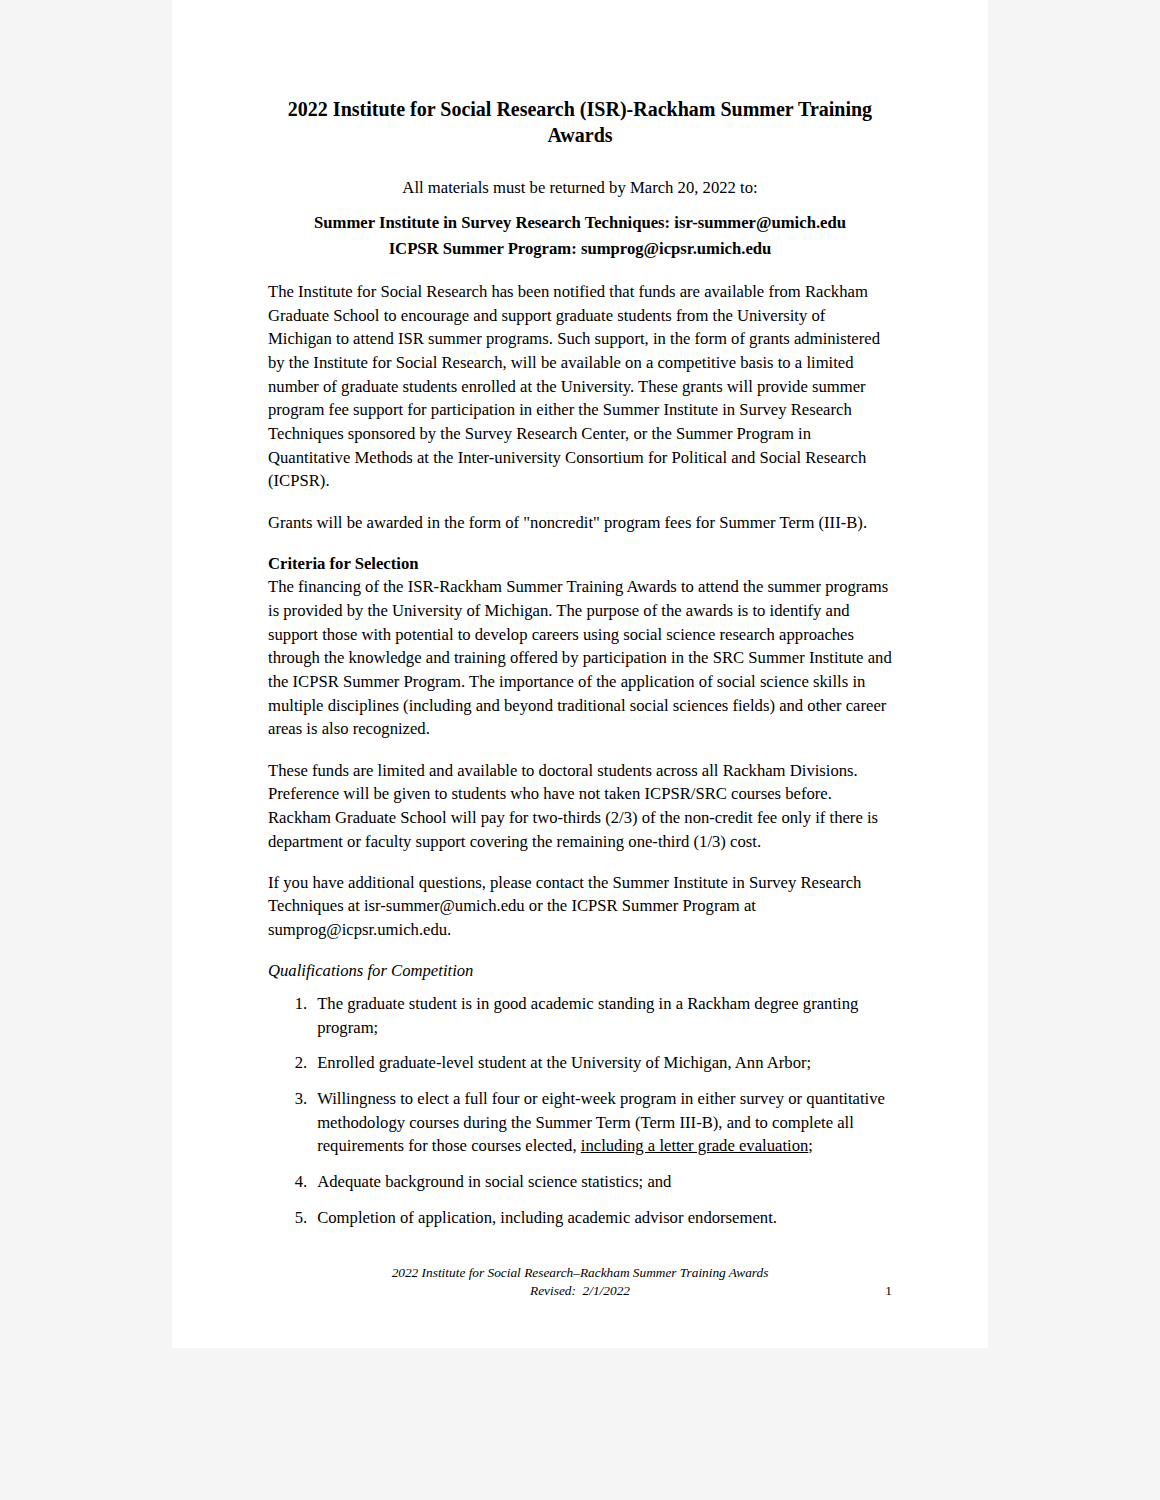2022 Institute for Social Research (ISR)-Rackham Summer Training Awards
All materials must be returned by March 20, 2022 to: Summer Institute in Survey Research Techniques: isr-summer@umich.edu
ICPSR Summer Program: sumprog@icpsr.umich.edu
The Institute for Social Research has been notified that funds are available from Rackham Graduate School to encourage and support graduate students from the University of Michigan to attend ISR summer programs. Such support, in the form of grants administered by the Institute for Social Research, will be available on a competitive basis to a limited number of graduate students enrolled at the University. These grants will provide summer program fee support for participation in either the Summer Institute in Survey Research Techniques sponsored by the Survey Research Center, or the Summer Program in Quantitative Methods at the Inter-university Consortium for Political and Social Research (ICPSR).
Grants will be awarded in the form of "noncredit" program fees for Summer Term (III-B).
Criteria for Selection
The financing of the ISR-Rackham Summer Training Awards to attend the summer programs is provided by the University of Michigan. The purpose of the awards is to identify and support those with potential to develop careers using social science research approaches through the knowledge and training offered by participation in the SRC Summer Institute and the ICPSR Summer Program. The importance of the application of social science skills in multiple disciplines (including and beyond traditional social sciences fields) and other career areas is also recognized.
These funds are limited and available to doctoral students across all Rackham Divisions. Preference will be given to students who have not taken ICPSR/SRC courses before. Rackham Graduate School will pay for two-thirds (2/3) of the non-credit fee only if there is department or faculty support covering the remaining one-third (1/3) cost.
If you have additional questions, please contact the Summer Institute in Survey Research Techniques at isr-summer@umich.edu or the ICPSR Summer Program at sumprog@icpsr.umich.edu.
Qualifications for Competition
The graduate student is in good academic standing in a Rackham degree granting program;
Enrolled graduate-level student at the University of Michigan, Ann Arbor;
Willingness to elect a full four or eight-week program in either survey or quantitative methodology courses during the Summer Term (Term III-B), and to complete all requirements for those courses elected, including a letter grade evaluation;
Adequate background in social science statistics; and
Completion of application, including academic advisor endorsement.
2022 Institute for Social Research–Rackham Summer Training Awards
Revised: 2/1/2022 1